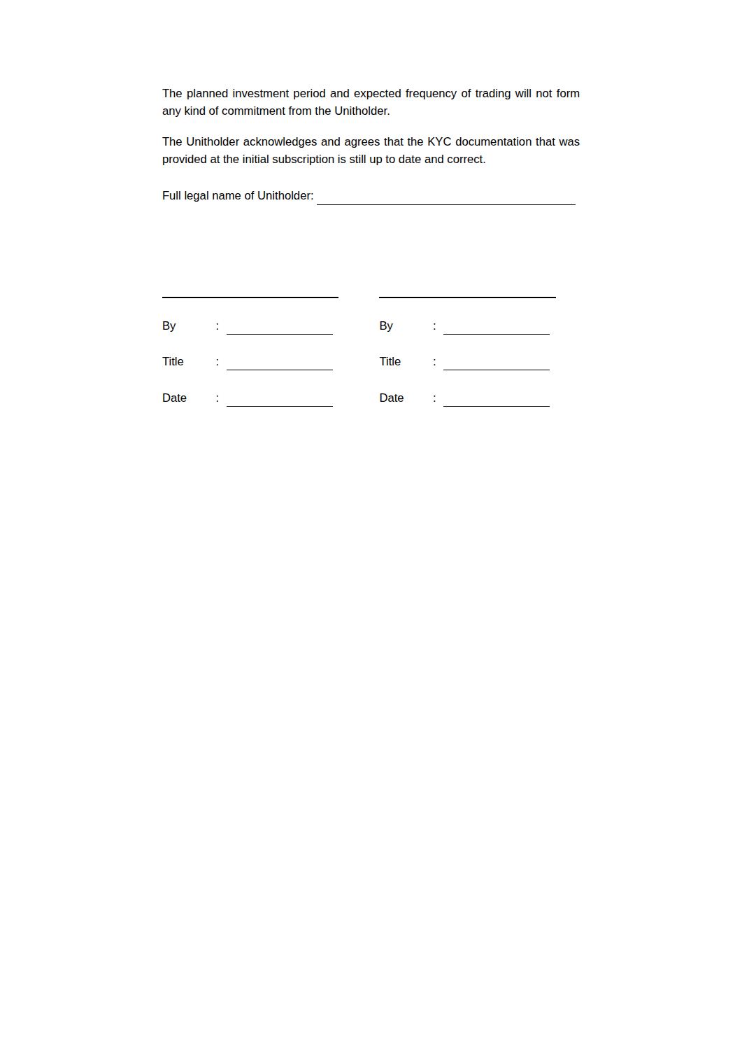The planned investment period and expected frequency of trading will not form any kind of commitment from the Unitholder.
The Unitholder acknowledges and agrees that the KYC documentation that was provided at the initial subscription is still up to date and correct.
Full legal name of Unitholder:
| / By / : / / | | / By / : / / |
| / Title / : / / | | / Title / : / / |
| / Date / : / / | | / Date / : / / |